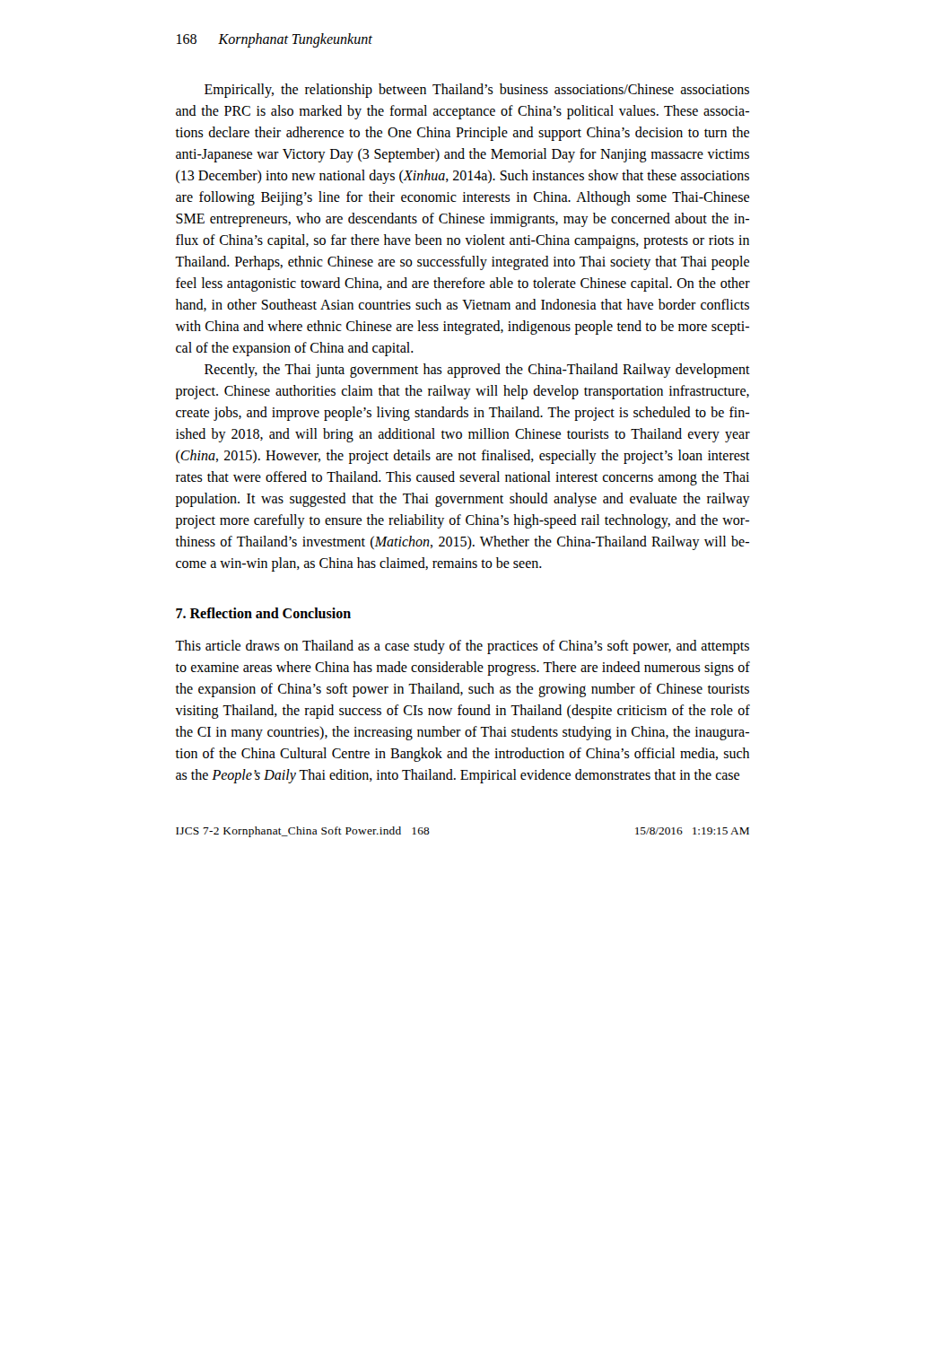168 Kornphanat Tungkeunkunt
Empirically, the relationship between Thailand’s business associations/Chinese associations and the PRC is also marked by the formal acceptance of China’s political values. These associations declare their adherence to the One China Principle and support China’s decision to turn the anti-Japanese war Victory Day (3 September) and the Memorial Day for Nanjing massacre victims (13 December) into new national days (Xinhua, 2014a). Such instances show that these associations are following Beijing’s line for their economic interests in China. Although some Thai-Chinese SME entrepreneurs, who are descendants of Chinese immigrants, may be concerned about the influx of China’s capital, so far there have been no violent anti-China campaigns, protests or riots in Thailand. Perhaps, ethnic Chinese are so successfully integrated into Thai society that Thai people feel less antagonistic toward China, and are therefore able to tolerate Chinese capital. On the other hand, in other Southeast Asian countries such as Vietnam and Indonesia that have border conflicts with China and where ethnic Chinese are less integrated, indigenous people tend to be more sceptical of the expansion of China and capital.
Recently, the Thai junta government has approved the China-Thailand Railway development project. Chinese authorities claim that the railway will help develop transportation infrastructure, create jobs, and improve people’s living standards in Thailand. The project is scheduled to be finished by 2018, and will bring an additional two million Chinese tourists to Thailand every year (China, 2015). However, the project details are not finalised, especially the project’s loan interest rates that were offered to Thailand. This caused several national interest concerns among the Thai population. It was suggested that the Thai government should analyse and evaluate the railway project more carefully to ensure the reliability of China’s high-speed rail technology, and the worthiness of Thailand’s investment (Matichon, 2015). Whether the China-Thailand Railway will become a win-win plan, as China has claimed, remains to be seen.
7. Reflection and Conclusion
This article draws on Thailand as a case study of the practices of China’s soft power, and attempts to examine areas where China has made considerable progress. There are indeed numerous signs of the expansion of China’s soft power in Thailand, such as the growing number of Chinese tourists visiting Thailand, the rapid success of CIs now found in Thailand (despite criticism of the role of the CI in many countries), the increasing number of Thai students studying in China, the inauguration of the China Cultural Centre in Bangkok and the introduction of China’s official media, such as the People’s Daily Thai edition, into Thailand. Empirical evidence demonstrates that in the case
IJCS 7-2 Kornphanat_China Soft Power.indd 168 15/8/2016 1:19:15 AM